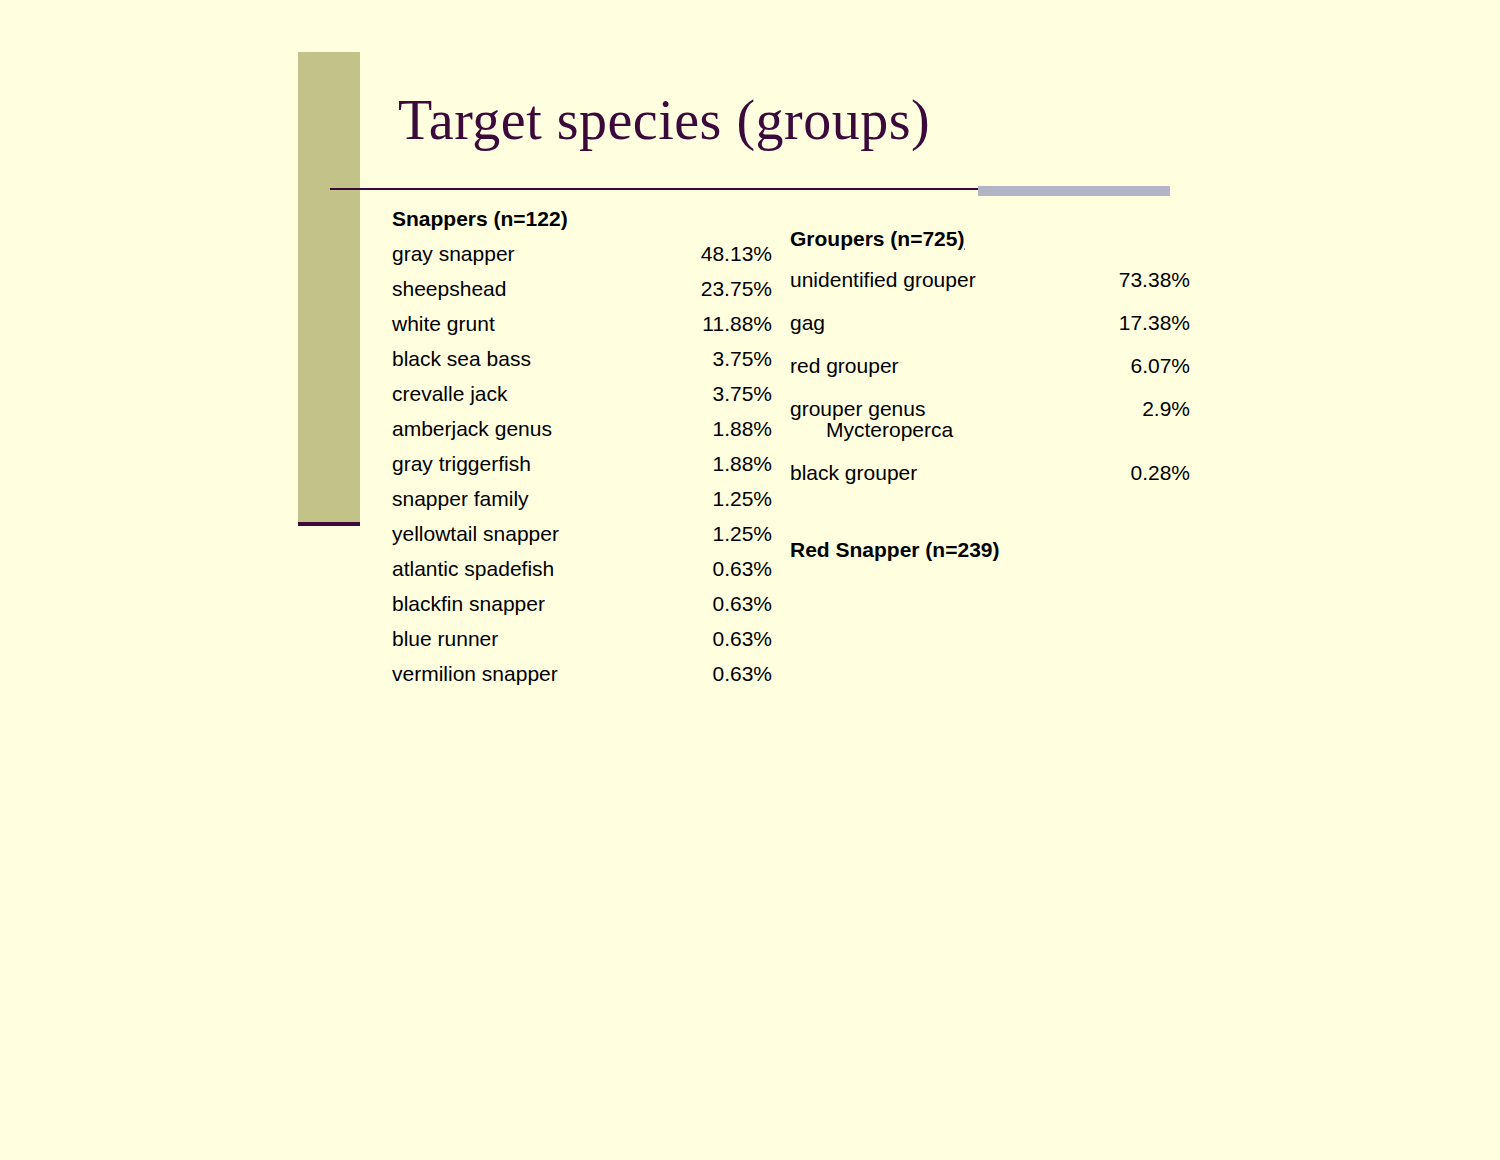Target species (groups)
Snappers (n=122)
| gray snapper | 48.13% |
| sheepshead | 23.75% |
| white grunt | 11.88% |
| black sea bass | 3.75% |
| crevalle jack | 3.75% |
| amberjack genus | 1.88% |
| gray triggerfish | 1.88% |
| snapper family | 1.25% |
| yellowtail snapper | 1.25% |
| atlantic spadefish | 0.63% |
| blackfin snapper | 0.63% |
| blue runner | 0.63% |
| vermilion snapper | 0.63% |
Groupers (n=725)
| unidentified grouper | 73.38% |
| gag | 17.38% |
| red grouper | 6.07% |
| grouper genus Mycteroperca | 2.9% |
| black grouper | 0.28% |
Red Snapper (n=239)